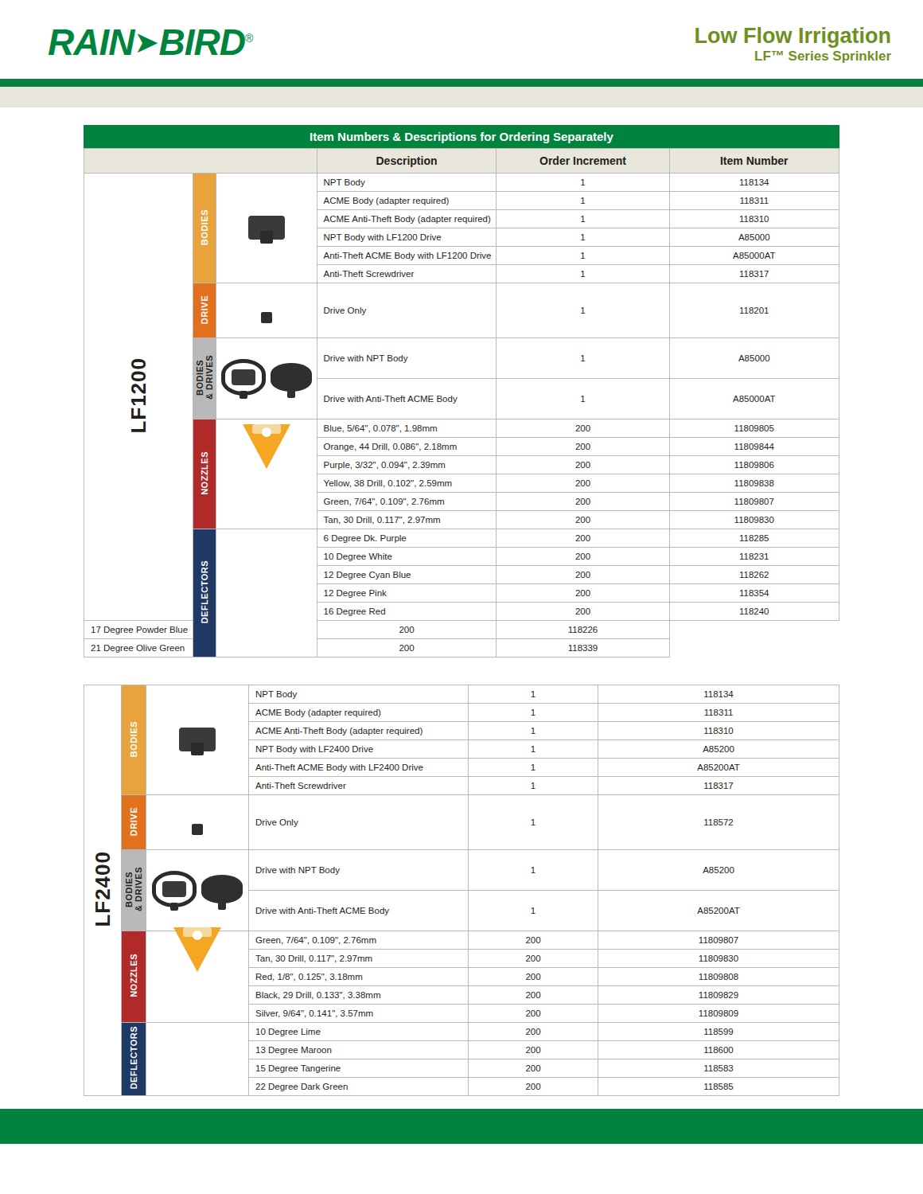RAIN➤BIRD®
Low Flow Irrigation
LF™ Series Sprinkler
Item Numbers & Descriptions for Ordering Separately
| | Description | Order Increment | Item Number |
| --- | --- | --- | --- |
| LF1200 | BODIES | | NPT Body | 1 | 118134 |
| ACME Body (adapter required) | 1 | 118311 |
| ACME Anti-Theft Body (adapter required) | 1 | 118310 |
| NPT Body with LF1200 Drive | 1 | A85000 |
| Anti-Theft ACME Body with LF1200 Drive | 1 | A85000AT |
| Anti-Theft Screwdriver | 1 | 118317 |
| DRIVE | | Drive Only | 1 | 118201 |
| BODIES & DRIVES | | Drive with NPT Body | 1 | A85000 |
| Drive with Anti-Theft ACME Body | 1 | A85000AT |
| NOZZLES | | Blue, 5/64", 0.078", 1.98mm | 200 | 11809805 |
| Orange, 44 Drill, 0.086", 2.18mm | 200 | 11809844 |
| Purple, 3/32", 0.094", 2.39mm | 200 | 11809806 |
| Yellow, 38 Drill, 0.102", 2.59mm | 200 | 11809838 |
| Green, 7/64", 0.109", 2.76mm | 200 | 11809807 |
| Tan, 30 Drill, 0.117", 2.97mm | 200 | 11809830 |
| DEFLECTORS | | 6 Degree Dk. Purple | 200 | 118285 |
| 10 Degree White | 200 | 118231 |
| 12 Degree Cyan Blue | 200 | 118262 |
| 12 Degree Pink | 200 | 118354 |
| 16 Degree Red | 200 | 118240 |
| 17 Degree Powder Blue | 200 | 118226 |
| 21 Degree Olive Green | 200 | 118339 |
| LF2400 | BODIES | | NPT Body | 1 | 118134 |
| ACME Body (adapter required) | 1 | 118311 |
| ACME Anti-Theft Body (adapter required) | 1 | 118310 |
| NPT Body with LF2400 Drive | 1 | A85200 |
| Anti-Theft ACME Body with LF2400 Drive | 1 | A85200AT |
| Anti-Theft Screwdriver | 1 | 118317 |
| DRIVE | | Drive Only | 1 | 118572 |
| BODIES & DRIVES | | Drive with NPT Body | 1 | A85200 |
| Drive with Anti-Theft ACME Body | 1 | A85200AT |
| NOZZLES | | Green, 7/64", 0.109", 2.76mm | 200 | 11809807 |
| Tan, 30 Drill, 0.117", 2.97mm | 200 | 11809830 |
| Red, 1/8", 0.125", 3.18mm | 200 | 11809808 |
| Black, 29 Drill, 0.133", 3.38mm | 200 | 11809829 |
| Silver, 9/64", 0.141", 3.57mm | 200 | 11809809 |
| DEFLECTORS | | 10 Degree Lime | 200 | 118599 |
| 13 Degree Maroon | 200 | 118600 |
| 15 Degree Tangerine | 200 | 118583 |
| 22 Degree Dark Green | 200 | 118585 |